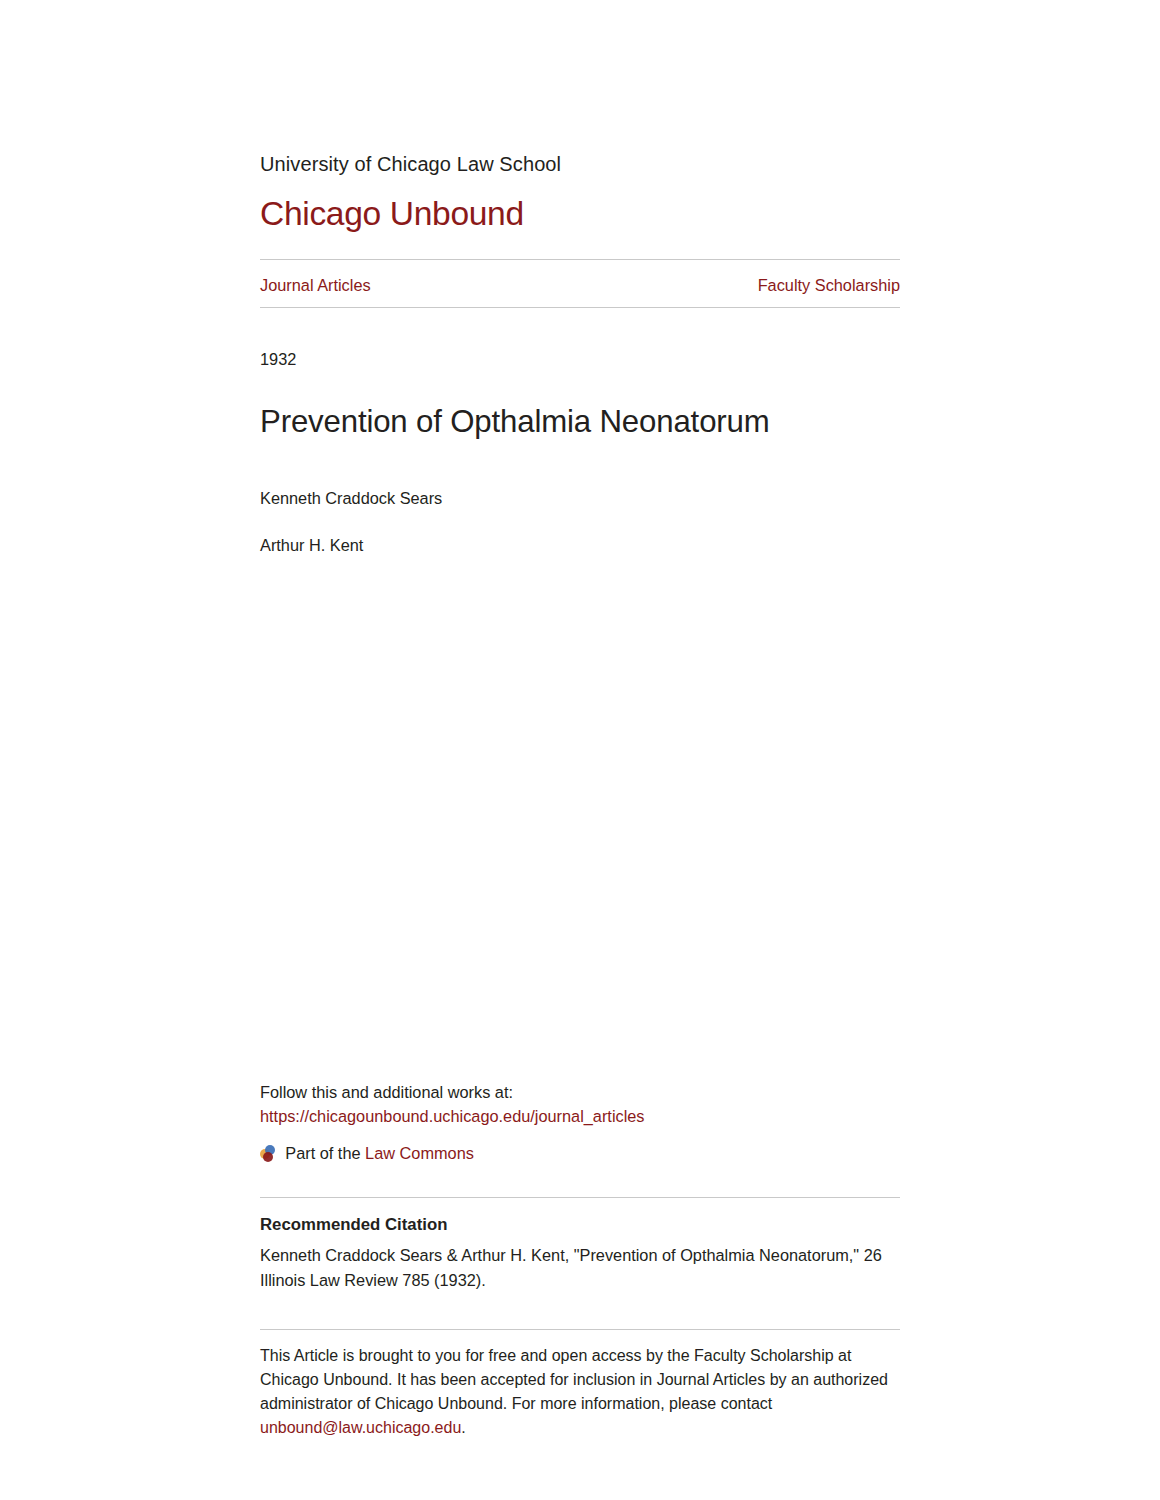University of Chicago Law School
Chicago Unbound
Journal Articles Faculty Scholarship
1932
Prevention of Opthalmia Neonatorum
Kenneth Craddock Sears
Arthur H. Kent
Follow this and additional works at: https://chicagounbound.uchicago.edu/journal_articles
Part of the Law Commons
Recommended Citation
Kenneth Craddock Sears & Arthur H. Kent, "Prevention of Opthalmia Neonatorum," 26 Illinois Law Review 785 (1932).
This Article is brought to you for free and open access by the Faculty Scholarship at Chicago Unbound. It has been accepted for inclusion in Journal Articles by an authorized administrator of Chicago Unbound. For more information, please contact unbound@law.uchicago.edu.